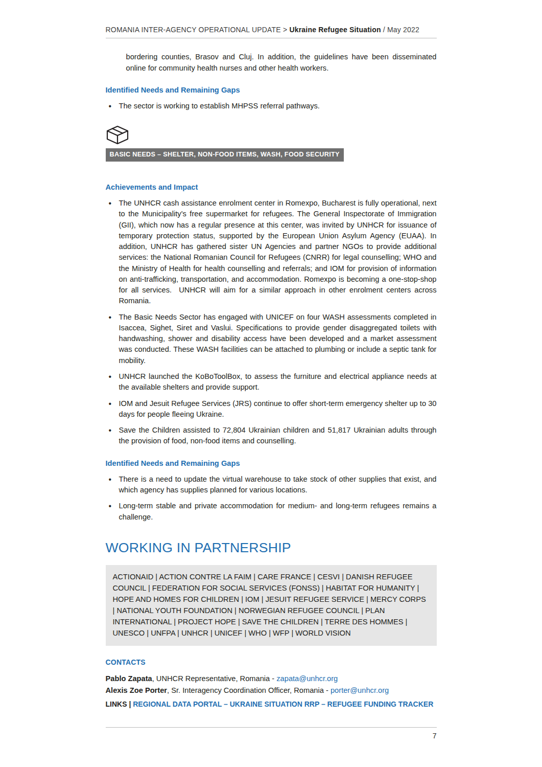ROMANIA INTER-AGENCY OPERATIONAL UPDATE > Ukraine Refugee Situation / May 2022
bordering counties, Brasov and Cluj. In addition, the guidelines have been disseminated online for community health nurses and other health workers.
Identified Needs and Remaining Gaps
The sector is working to establish MHPSS referral pathways.
BASIC NEEDS – SHELTER, NON-FOOD ITEMS, WASH, FOOD SECURITY
Achievements and Impact
The UNHCR cash assistance enrolment center in Romexpo, Bucharest is fully operational, next to the Municipality’s free supermarket for refugees. The General Inspectorate of Immigration (GII), which now has a regular presence at this center, was invited by UNHCR for issuance of temporary protection status, supported by the European Union Asylum Agency (EUAA). In addition, UNHCR has gathered sister UN Agencies and partner NGOs to provide additional services: the National Romanian Council for Refugees (CNRR) for legal counselling; WHO and the Ministry of Health for health counselling and referrals; and IOM for provision of information on anti-trafficking, transportation, and accommodation. Romexpo is becoming a one-stop-shop for all services. UNHCR will aim for a similar approach in other enrolment centers across Romania.
The Basic Needs Sector has engaged with UNICEF on four WASH assessments completed in Isaccea, Sighet, Siret and Vaslui. Specifications to provide gender disaggregated toilets with handwashing, shower and disability access have been developed and a market assessment was conducted. These WASH facilities can be attached to plumbing or include a septic tank for mobility.
UNHCR launched the KoBoToolBox, to assess the furniture and electrical appliance needs at the available shelters and provide support.
IOM and Jesuit Refugee Services (JRS) continue to offer short-term emergency shelter up to 30 days for people fleeing Ukraine.
Save the Children assisted to 72,804 Ukrainian children and 51,817 Ukrainian adults through the provision of food, non-food items and counselling.
Identified Needs and Remaining Gaps
There is a need to update the virtual warehouse to take stock of other supplies that exist, and which agency has supplies planned for various locations.
Long-term stable and private accommodation for medium- and long-term refugees remains a challenge.
WORKING IN PARTNERSHIP
ACTIONAID | ACTION CONTRE LA FAIM | CARE FRANCE | CESVI | DANISH REFUGEE COUNCIL | FEDERATION FOR SOCIAL SERVICES (FONSS) | HABITAT FOR HUMANITY | HOPE AND HOMES FOR CHILDREN | IOM | JESUIT REFUGEE SERVICE | MERCY CORPS | NATIONAL YOUTH FOUNDATION | NORWEGIAN REFUGEE COUNCIL | PLAN INTERNATIONAL | PROJECT HOPE | SAVE THE CHILDREN | TERRE DES HOMMES | UNESCO | UNFPA | UNHCR | UNICEF | WHO | WFP | WORLD VISION
CONTACTS
Pablo Zapata, UNHCR Representative, Romania - zapata@unhcr.org
Alexis Zoe Porter, Sr. Interagency Coordination Officer, Romania - porter@unhcr.org
LINKS | REGIONAL DATA PORTAL – UKRAINE SITUATION RRP – REFUGEE FUNDING TRACKER
7